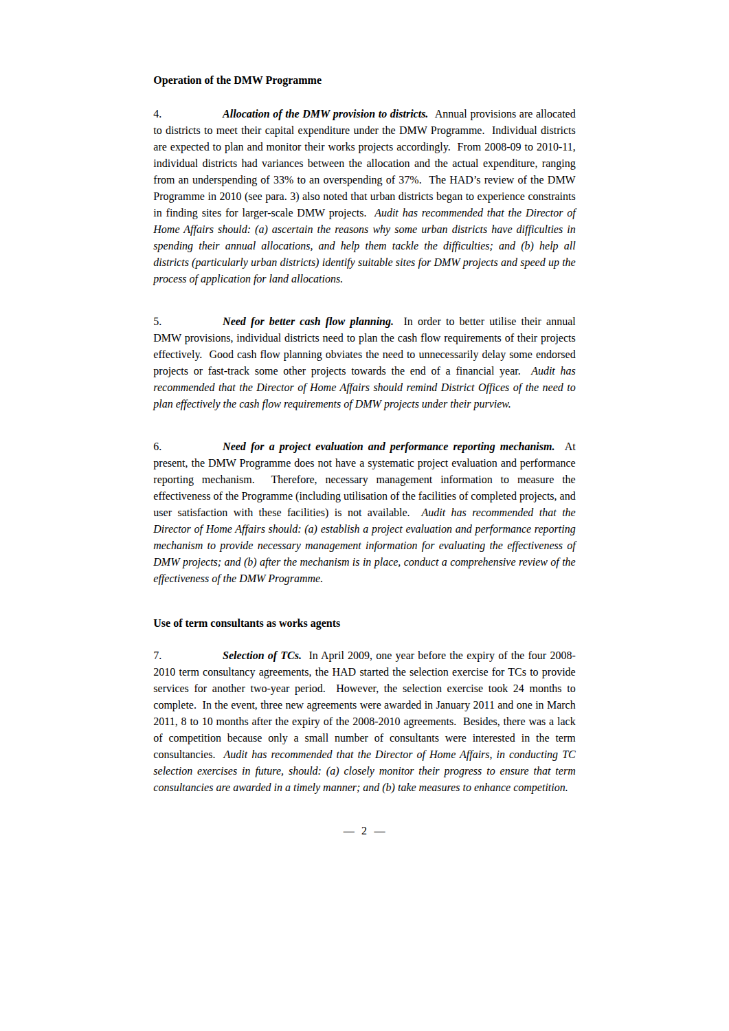Operation of the DMW Programme
4. Allocation of the DMW provision to districts. Annual provisions are allocated to districts to meet their capital expenditure under the DMW Programme. Individual districts are expected to plan and monitor their works projects accordingly. From 2008-09 to 2010-11, individual districts had variances between the allocation and the actual expenditure, ranging from an underspending of 33% to an overspending of 37%. The HAD’s review of the DMW Programme in 2010 (see para. 3) also noted that urban districts began to experience constraints in finding sites for larger-scale DMW projects. Audit has recommended that the Director of Home Affairs should: (a) ascertain the reasons why some urban districts have difficulties in spending their annual allocations, and help them tackle the difficulties; and (b) help all districts (particularly urban districts) identify suitable sites for DMW projects and speed up the process of application for land allocations.
5. Need for better cash flow planning. In order to better utilise their annual DMW provisions, individual districts need to plan the cash flow requirements of their projects effectively. Good cash flow planning obviates the need to unnecessarily delay some endorsed projects or fast-track some other projects towards the end of a financial year. Audit has recommended that the Director of Home Affairs should remind District Offices of the need to plan effectively the cash flow requirements of DMW projects under their purview.
6. Need for a project evaluation and performance reporting mechanism. At present, the DMW Programme does not have a systematic project evaluation and performance reporting mechanism. Therefore, necessary management information to measure the effectiveness of the Programme (including utilisation of the facilities of completed projects, and user satisfaction with these facilities) is not available. Audit has recommended that the Director of Home Affairs should: (a) establish a project evaluation and performance reporting mechanism to provide necessary management information for evaluating the effectiveness of DMW projects; and (b) after the mechanism is in place, conduct a comprehensive review of the effectiveness of the DMW Programme.
Use of term consultants as works agents
7. Selection of TCs. In April 2009, one year before the expiry of the four 2008-2010 term consultancy agreements, the HAD started the selection exercise for TCs to provide services for another two-year period. However, the selection exercise took 24 months to complete. In the event, three new agreements were awarded in January 2011 and one in March 2011, 8 to 10 months after the expiry of the 2008-2010 agreements. Besides, there was a lack of competition because only a small number of consultants were interested in the term consultancies. Audit has recommended that the Director of Home Affairs, in conducting TC selection exercises in future, should: (a) closely monitor their progress to ensure that term consultancies are awarded in a timely manner; and (b) take measures to enhance competition.
— 2 —